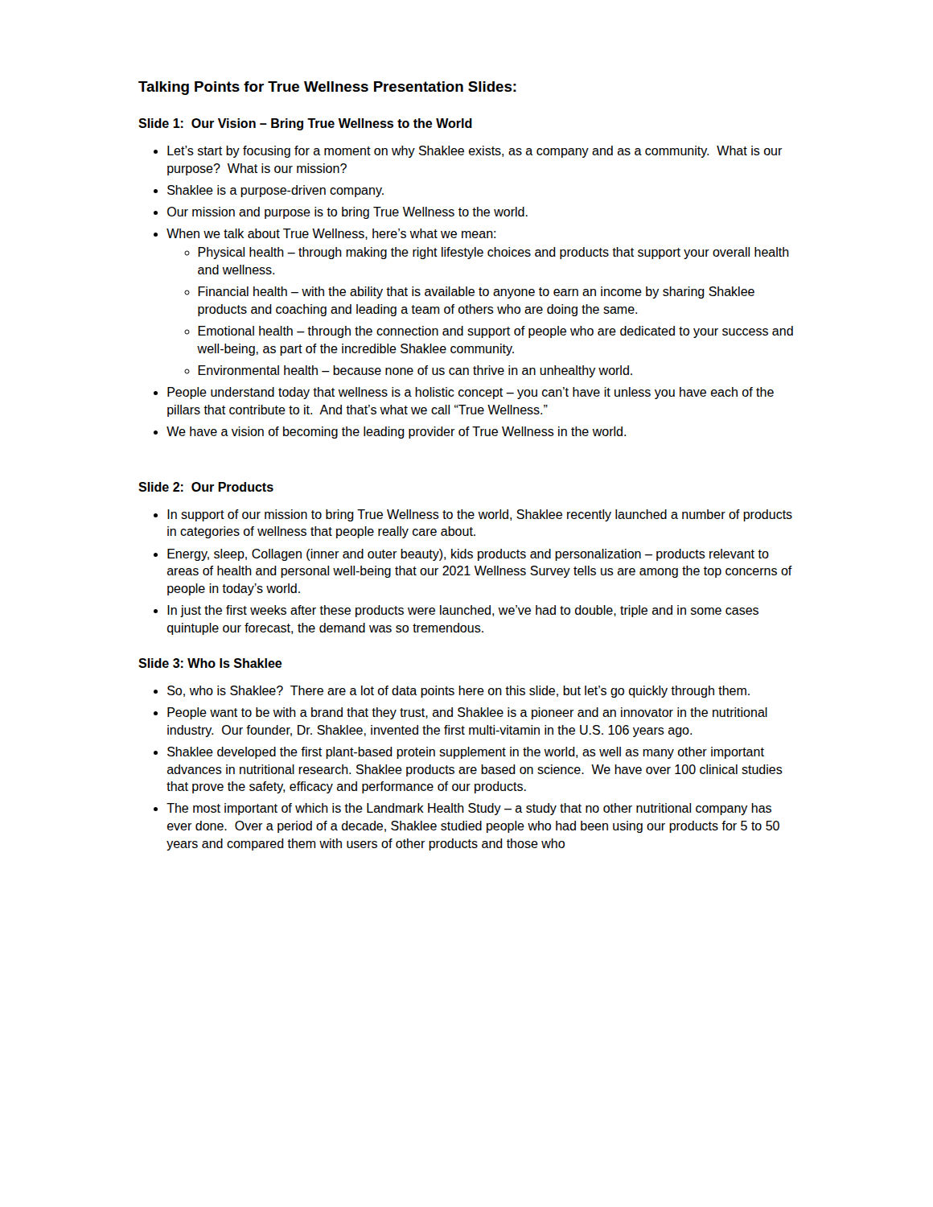Talking Points for True Wellness Presentation Slides:
Slide 1: Our Vision – Bring True Wellness to the World
Let’s start by focusing for a moment on why Shaklee exists, as a company and as a community. What is our purpose? What is our mission?
Shaklee is a purpose-driven company.
Our mission and purpose is to bring True Wellness to the world.
When we talk about True Wellness, here’s what we mean:
Physical health – through making the right lifestyle choices and products that support your overall health and wellness.
Financial health – with the ability that is available to anyone to earn an income by sharing Shaklee products and coaching and leading a team of others who are doing the same.
Emotional health – through the connection and support of people who are dedicated to your success and well-being, as part of the incredible Shaklee community.
Environmental health – because none of us can thrive in an unhealthy world.
People understand today that wellness is a holistic concept – you can’t have it unless you have each of the pillars that contribute to it. And that’s what we call “True Wellness.”
We have a vision of becoming the leading provider of True Wellness in the world.
Slide 2: Our Products
In support of our mission to bring True Wellness to the world, Shaklee recently launched a number of products in categories of wellness that people really care about.
Energy, sleep, Collagen (inner and outer beauty), kids products and personalization – products relevant to areas of health and personal well-being that our 2021 Wellness Survey tells us are among the top concerns of people in today’s world.
In just the first weeks after these products were launched, we’ve had to double, triple and in some cases quintuple our forecast, the demand was so tremendous.
Slide 3: Who Is Shaklee
So, who is Shaklee? There are a lot of data points here on this slide, but let’s go quickly through them.
People want to be with a brand that they trust, and Shaklee is a pioneer and an innovator in the nutritional industry. Our founder, Dr. Shaklee, invented the first multi-vitamin in the U.S. 106 years ago.
Shaklee developed the first plant-based protein supplement in the world, as well as many other important advances in nutritional research. Shaklee products are based on science. We have over 100 clinical studies that prove the safety, efficacy and performance of our products.
The most important of which is the Landmark Health Study – a study that no other nutritional company has ever done. Over a period of a decade, Shaklee studied people who had been using our products for 5 to 50 years and compared them with users of other products and those who